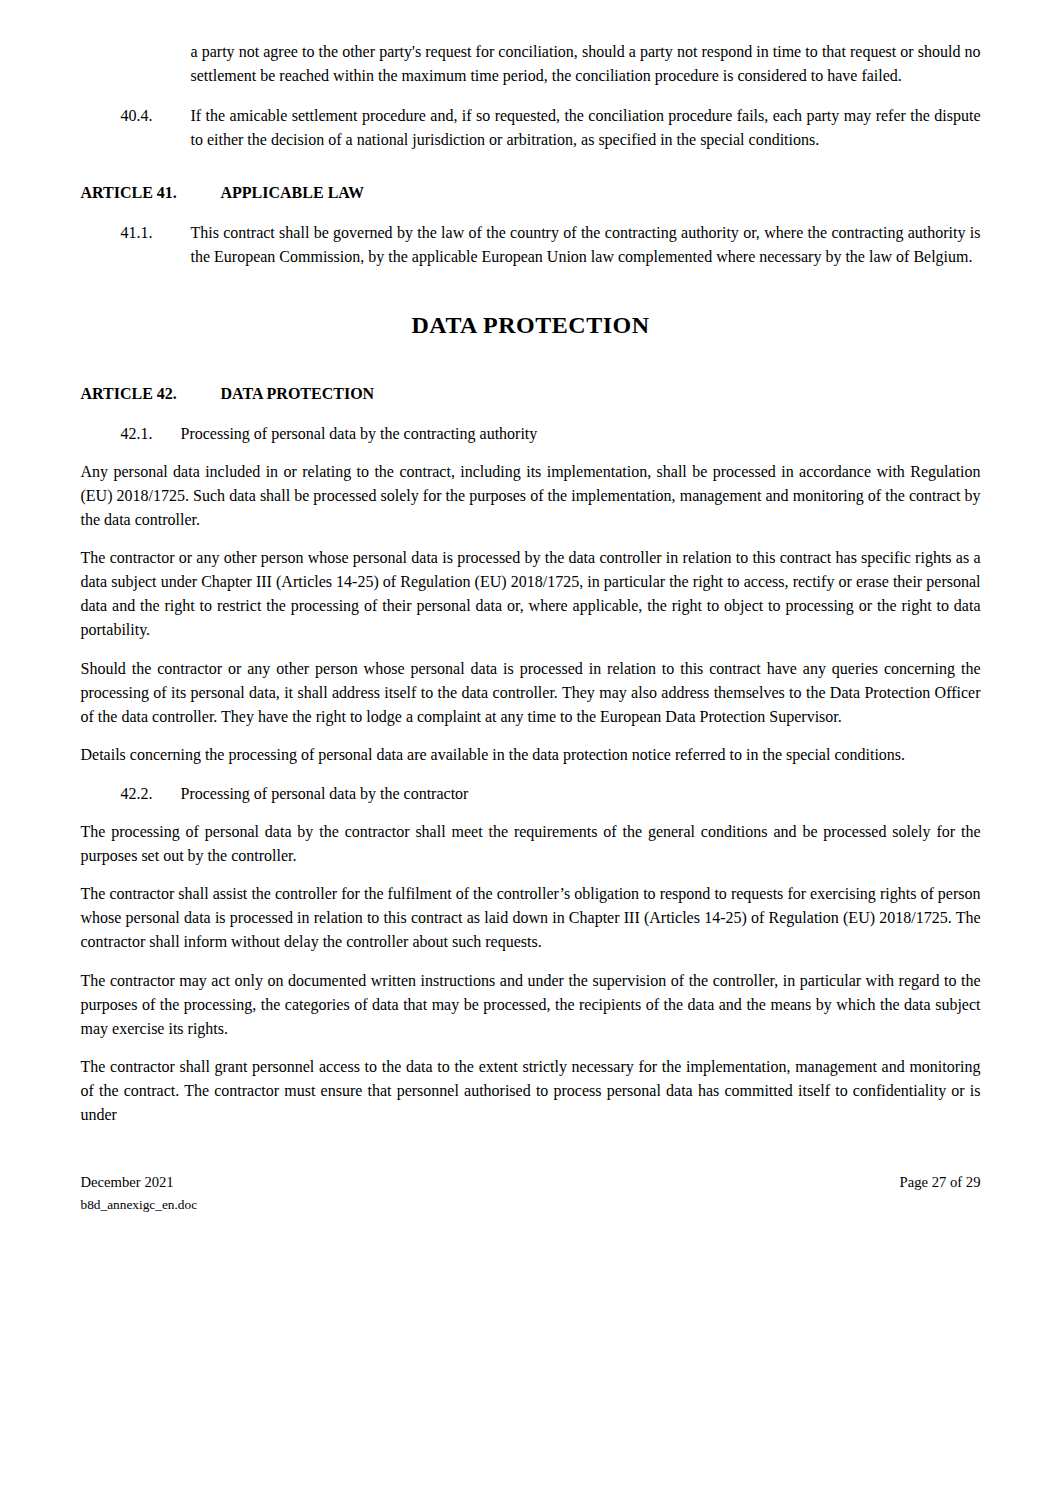a party not agree to the other party's request for conciliation, should a party not respond in time to that request or should no settlement be reached within the maximum time period, the conciliation procedure is considered to have failed.
40.4.
If the amicable settlement procedure and, if so requested, the conciliation procedure fails, each party may refer the dispute to either the decision of a national jurisdiction or arbitration, as specified in the special conditions.
ARTICLE 41.
APPLICABLE LAW
41.1.
This contract shall be governed by the law of the country of the contracting authority or, where the contracting authority is the European Commission, by the applicable European Union law complemented where necessary by the law of Belgium.
DATA PROTECTION
ARTICLE 42.
DATA PROTECTION
42.1.
Processing of personal data by the contracting authority
Any personal data included in or relating to the contract, including its implementation, shall be processed in accordance with Regulation (EU) 2018/1725. Such data shall be processed solely for the purposes of the implementation, management and monitoring of the contract by the data controller.
The contractor or any other person whose personal data is processed by the data controller in relation to this contract has specific rights as a data subject under Chapter III (Articles 14-25) of Regulation (EU) 2018/1725, in particular the right to access, rectify or erase their personal data and the right to restrict the processing of their personal data or, where applicable, the right to object to processing or the right to data portability.
Should the contractor or any other person whose personal data is processed in relation to this contract have any queries concerning the processing of its personal data, it shall address itself to the data controller. They may also address themselves to the Data Protection Officer of the data controller. They have the right to lodge a complaint at any time to the European Data Protection Supervisor.
Details concerning the processing of personal data are available in the data protection notice referred to in the special conditions.
42.2.
Processing of personal data by the contractor
The processing of personal data by the contractor shall meet the requirements of the general conditions and be processed solely for the purposes set out by the controller.
The contractor shall assist the controller for the fulfilment of the controller’s obligation to respond to requests for exercising rights of person whose personal data is processed in relation to this contract as laid down in Chapter III (Articles 14-25) of Regulation (EU) 2018/1725. The contractor shall inform without delay the controller about such requests.
The contractor may act only on documented written instructions and under the supervision of the controller, in particular with regard to the purposes of the processing, the categories of data that may be processed, the recipients of the data and the means by which the data subject may exercise its rights.
The contractor shall grant personnel access to the data to the extent strictly necessary for the implementation, management and monitoring of the contract. The contractor must ensure that personnel authorised to process personal data has committed itself to confidentiality or is under
December 2021
b8d_annexigc_en.doc
Page 27 of 29